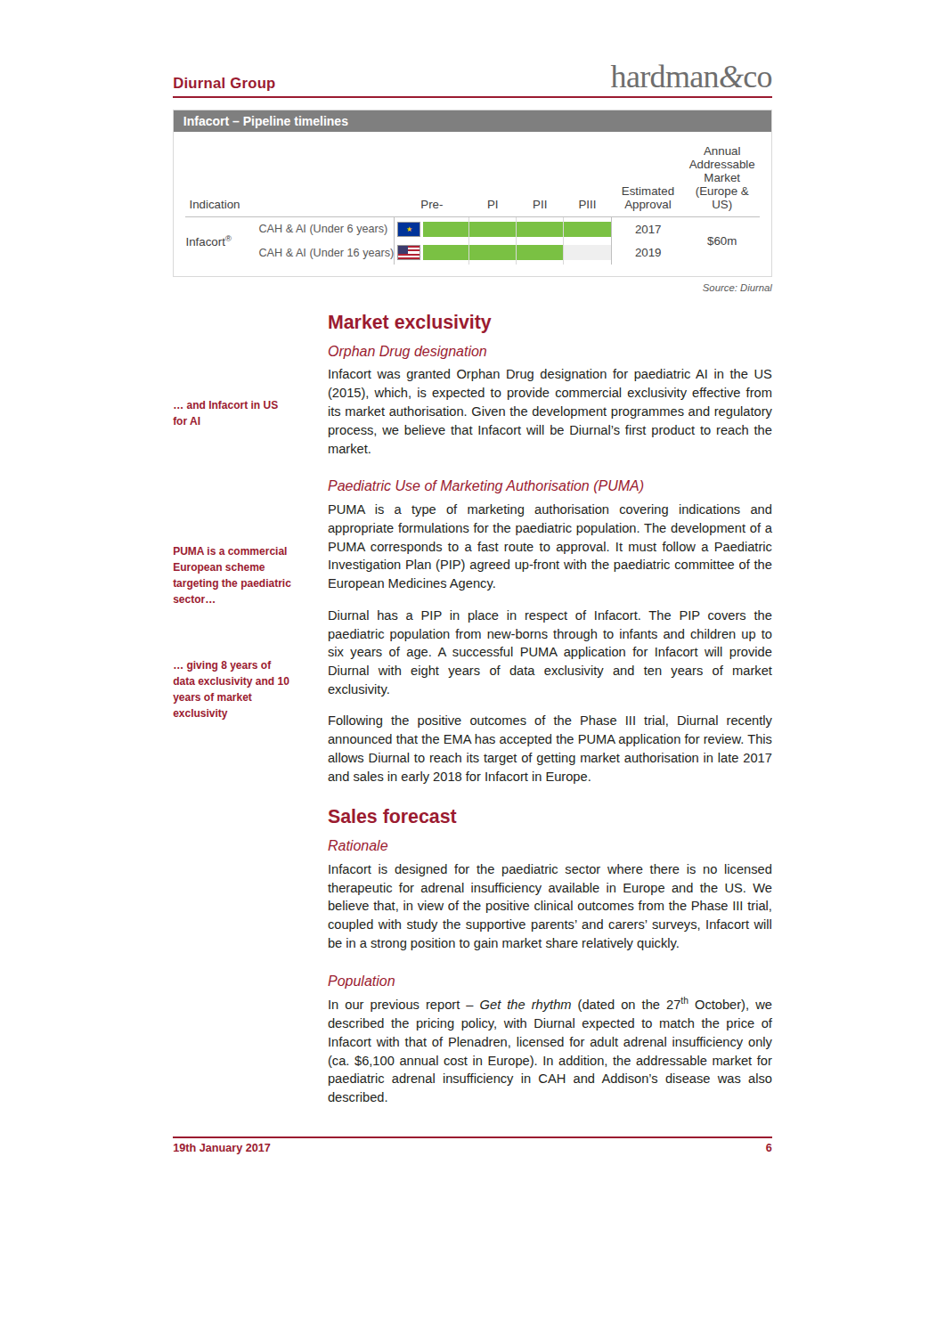Diurnal Group
hardman&co
Infacort – Pipeline timelines
| Indication | Pre- | PI | PII | PIII | Estimated Approval | Annual Addressable Market (Europe & US) |
| --- | --- | --- | --- | --- | --- | --- |
| Infacort ® | CAH & AI (Under 6 years) | | | | | | 2017 | $60m |
| CAH & AI (Under 16 years) | | | | | | 2019 |
Source: Diurnal
… and Infacort in US for AI
PUMA is a commercial European scheme targeting the paediatric sector…
… giving 8 years of data exclusivity and 10 years of market exclusivity
Market exclusivity
Orphan Drug designation
Infacort was granted Orphan Drug designation for paediatric AI in the US (2015), which, is expected to provide commercial exclusivity effective from its market authorisation. Given the development programmes and regulatory process, we believe that Infacort will be Diurnal’s first product to reach the market.
Paediatric Use of Marketing Authorisation (PUMA)
PUMA is a type of marketing authorisation covering indications and appropriate formulations for the paediatric population. The development of a PUMA corresponds to a fast route to approval. It must follow a Paediatric Investigation Plan (PIP) agreed up-front with the paediatric committee of the European Medicines Agency.
Diurnal has a PIP in place in respect of Infacort. The PIP covers the paediatric population from new-borns through to infants and children up to six years of age. A successful PUMA application for Infacort will provide Diurnal with eight years of data exclusivity and ten years of market exclusivity.
Following the positive outcomes of the Phase III trial, Diurnal recently announced that the EMA has accepted the PUMA application for review. This allows Diurnal to reach its target of getting market authorisation in late 2017 and sales in early 2018 for Infacort in Europe.
Sales forecast
Rationale
Infacort is designed for the paediatric sector where there is no licensed therapeutic for adrenal insufficiency available in Europe and the US. We believe that, in view of the positive clinical outcomes from the Phase III trial, coupled with study the supportive parents’ and carers’ surveys, Infacort will be in a strong position to gain market share relatively quickly.
Population
In our previous report – Get the rhythm (dated on the 27th October), we described the pricing policy, with Diurnal expected to match the price of Infacort with that of Plenadren, licensed for adult adrenal insufficiency only (ca. $6,100 annual cost in Europe). In addition, the addressable market for paediatric adrenal insufficiency in CAH and Addison’s disease was also described.
19th January 2017
6